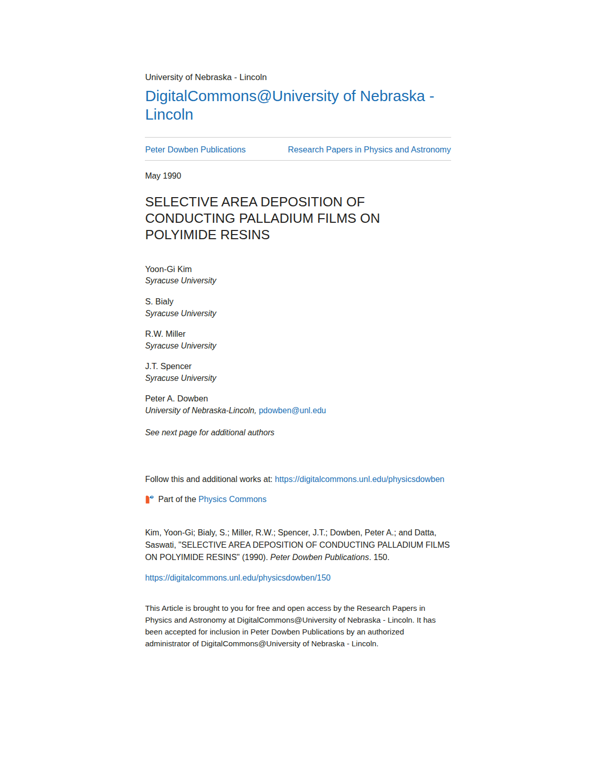University of Nebraska - Lincoln
DigitalCommons@University of Nebraska - Lincoln
Peter Dowben Publications Research Papers in Physics and Astronomy
May 1990
SELECTIVE AREA DEPOSITION OF CONDUCTING PALLADIUM FILMS ON POLYIMIDE RESINS
Yoon-Gi Kim Syracuse University
S. Bialy Syracuse University
R.W. Miller Syracuse University
J.T. Spencer Syracuse University
Peter A. Dowben University of Nebraska-Lincoln, pdowben@unl.edu
See next page for additional authors
Follow this and additional works at: https://digitalcommons.unl.edu/physicsdowben
Part of the Physics Commons
Kim, Yoon-Gi; Bialy, S.; Miller, R.W.; Spencer, J.T.; Dowben, Peter A.; and Datta, Saswati, "SELECTIVE AREA DEPOSITION OF CONDUCTING PALLADIUM FILMS ON POLYIMIDE RESINS" (1990). Peter Dowben Publications. 150.
https://digitalcommons.unl.edu/physicsdowben/150
This Article is brought to you for free and open access by the Research Papers in Physics and Astronomy at DigitalCommons@University of Nebraska - Lincoln. It has been accepted for inclusion in Peter Dowben Publications by an authorized administrator of DigitalCommons@University of Nebraska - Lincoln.